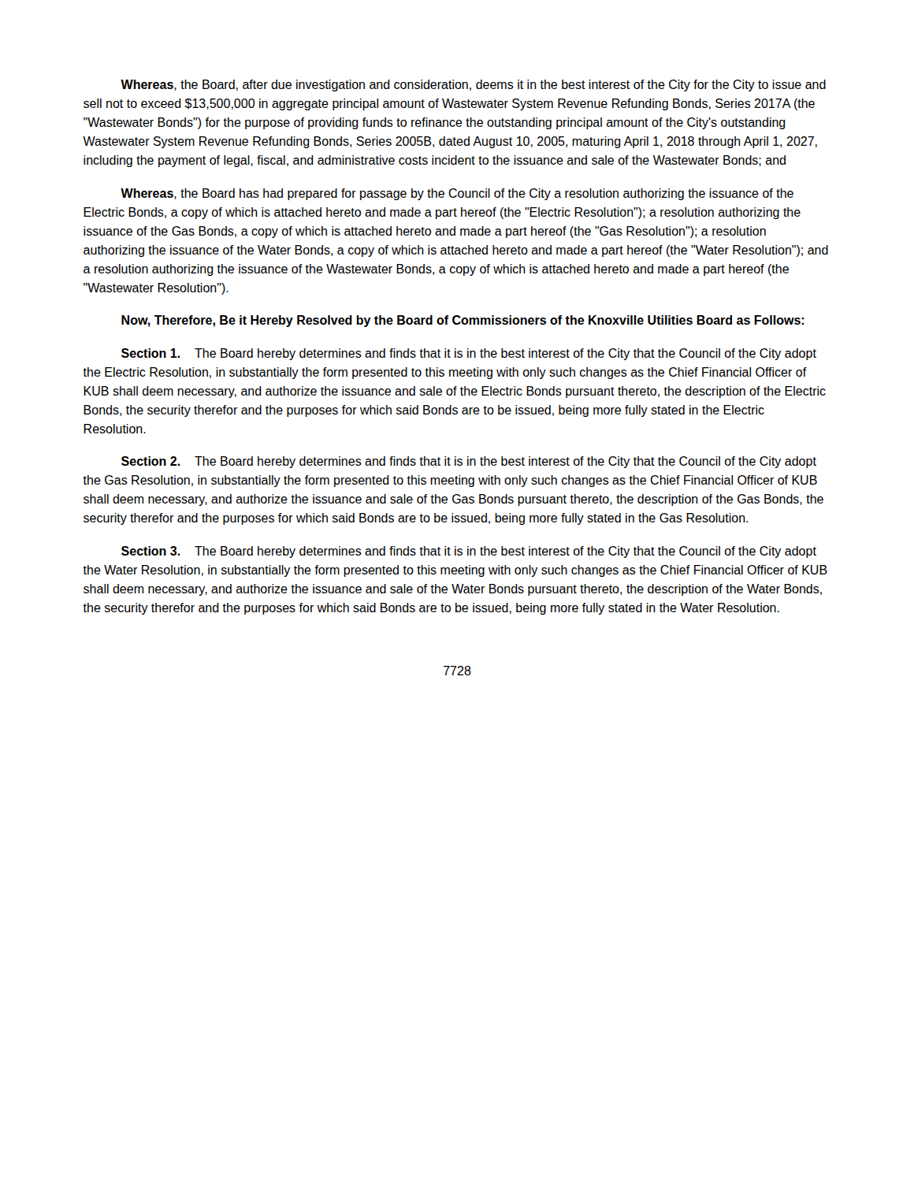Whereas, the Board, after due investigation and consideration, deems it in the best interest of the City for the City to issue and sell not to exceed $13,500,000 in aggregate principal amount of Wastewater System Revenue Refunding Bonds, Series 2017A (the "Wastewater Bonds") for the purpose of providing funds to refinance the outstanding principal amount of the City's outstanding Wastewater System Revenue Refunding Bonds, Series 2005B, dated August 10, 2005, maturing April 1, 2018 through April 1, 2027, including the payment of legal, fiscal, and administrative costs incident to the issuance and sale of the Wastewater Bonds; and
Whereas, the Board has had prepared for passage by the Council of the City a resolution authorizing the issuance of the Electric Bonds, a copy of which is attached hereto and made a part hereof (the "Electric Resolution"); a resolution authorizing the issuance of the Gas Bonds, a copy of which is attached hereto and made a part hereof (the "Gas Resolution"); a resolution authorizing the issuance of the Water Bonds, a copy of which is attached hereto and made a part hereof (the "Water Resolution"); and a resolution authorizing the issuance of the Wastewater Bonds, a copy of which is attached hereto and made a part hereof (the "Wastewater Resolution").
Now, Therefore, Be it Hereby Resolved by the Board of Commissioners of the Knoxville Utilities Board as Follows:
Section 1. The Board hereby determines and finds that it is in the best interest of the City that the Council of the City adopt the Electric Resolution, in substantially the form presented to this meeting with only such changes as the Chief Financial Officer of KUB shall deem necessary, and authorize the issuance and sale of the Electric Bonds pursuant thereto, the description of the Electric Bonds, the security therefor and the purposes for which said Bonds are to be issued, being more fully stated in the Electric Resolution.
Section 2. The Board hereby determines and finds that it is in the best interest of the City that the Council of the City adopt the Gas Resolution, in substantially the form presented to this meeting with only such changes as the Chief Financial Officer of KUB shall deem necessary, and authorize the issuance and sale of the Gas Bonds pursuant thereto, the description of the Gas Bonds, the security therefor and the purposes for which said Bonds are to be issued, being more fully stated in the Gas Resolution.
Section 3. The Board hereby determines and finds that it is in the best interest of the City that the Council of the City adopt the Water Resolution, in substantially the form presented to this meeting with only such changes as the Chief Financial Officer of KUB shall deem necessary, and authorize the issuance and sale of the Water Bonds pursuant thereto, the description of the Water Bonds, the security therefor and the purposes for which said Bonds are to be issued, being more fully stated in the Water Resolution.
7728